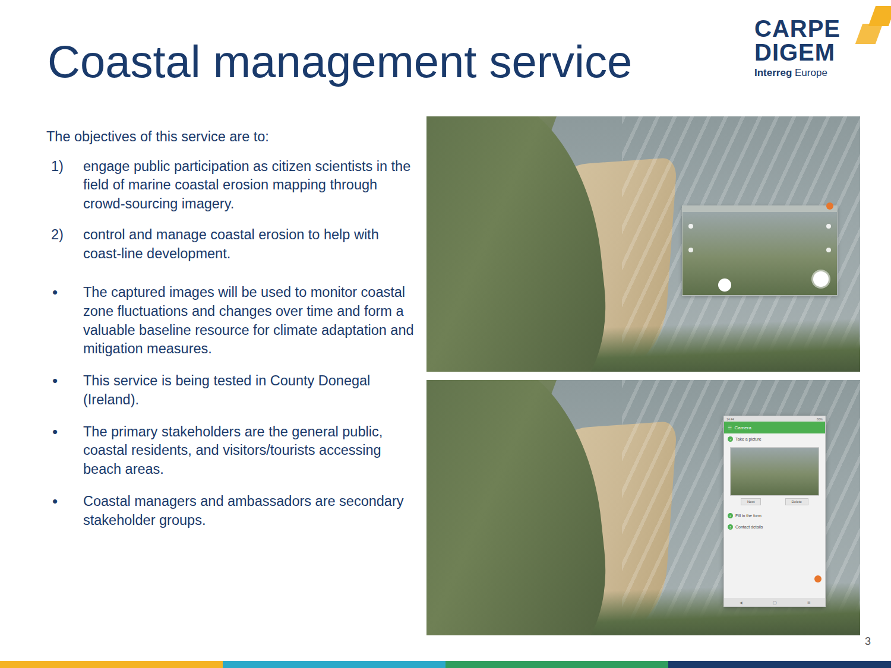CARPE
DIGEM
Interreg Europe
Coastal management service
The objectives of this service are to:
engage public participation as citizen scientists in the field of marine coastal erosion mapping through crowd-sourcing imagery.
control and manage coastal erosion to help with coast-line development.
The captured images will be used to monitor coastal zone fluctuations and changes over time and form a valuable baseline resource for climate adaptation and mitigation measures.
This service is being tested in County Donegal (Ireland).
The primary stakeholders are the general public, coastal residents, and visitors/tourists accessing beach areas.
Coastal managers and ambassadors are secondary stakeholder groups.
14:4466%
☰ Camera
✓Take a picture
Next Delete
2 Fill in the form
3 Contact details
◀◯☰
3